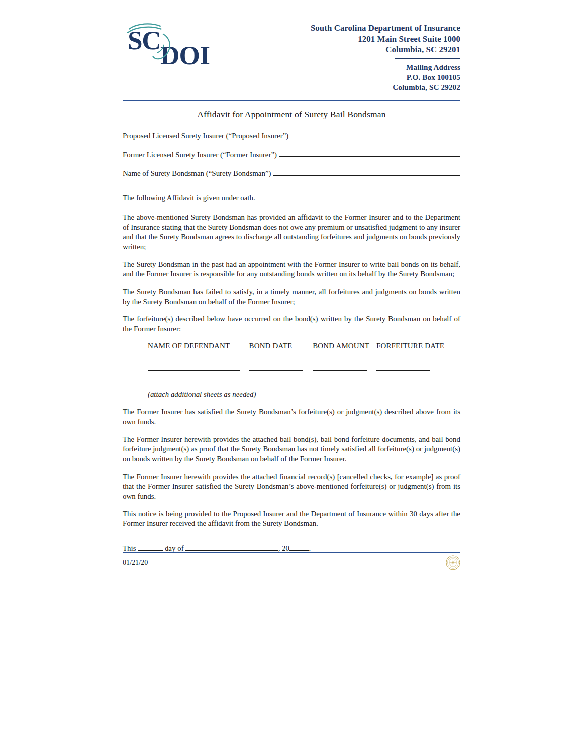SC DOI
South Carolina Department of Insurance
1201 Main Street Suite 1000
Columbia, SC 29201
Mailing Address
P.O. Box 100105
Columbia, SC 29202
Affidavit for Appointment of Surety Bail Bondsman
Proposed Licensed Surety Insurer (“Proposed Insurer”)
Former Licensed Surety Insurer (“Former Insurer”)
Name of Surety Bondsman (“Surety Bondsman”)
The following Affidavit is given under oath.
The above‑mentioned Surety Bondsman has provided an affidavit to the Former Insurer and to the Department of Insurance stating that the Surety Bondsman does not owe any premium or unsatisfied judgment to any insurer and that the Surety Bondsman agrees to discharge all outstanding forfeitures and judgments on bonds previously written;
The Surety Bondsman in the past had an appointment with the Former Insurer to write bail bonds on its behalf, and the Former Insurer is responsible for any outstanding bonds written on its behalf by the Surety Bondsman;
The Surety Bondsman has failed to satisfy, in a timely manner, all forfeitures and judgments on bonds written by the Surety Bondsman on behalf of the Former Insurer;
The forfeiture(s) described below have occurred on the bond(s) written by the Surety Bondsman on behalf of the Former Insurer:
| NAME OF DEFENDANT | BOND DATE | BOND AMOUNT | FORFEITURE DATE |
| --- | --- | --- | --- |
(attach additional sheets as needed)
The Former Insurer has satisfied the Surety Bondsman’s forfeiture(s) or judgment(s) described above from its own funds.
The Former Insurer herewith provides the attached bail bond(s), bail bond forfeiture documents, and bail bond forfeiture judgment(s) as proof that the Surety Bondsman has not timely satisfied all forfeiture(s) or judgment(s) on bonds written by the Surety Bondsman on behalf of the Former Insurer.
The Former Insurer herewith provides the attached financial record(s) [cancelled checks, for example] as proof that the Former Insurer satisfied the Surety Bondsman’s above‑mentioned forfeiture(s) or judgment(s) from its own funds.
This notice is being provided to the Proposed Insurer and the Department of Insurance within 30 days after the Former Insurer received the affidavit from the Surety Bondsman.
This day of , 20 .
01/21/20